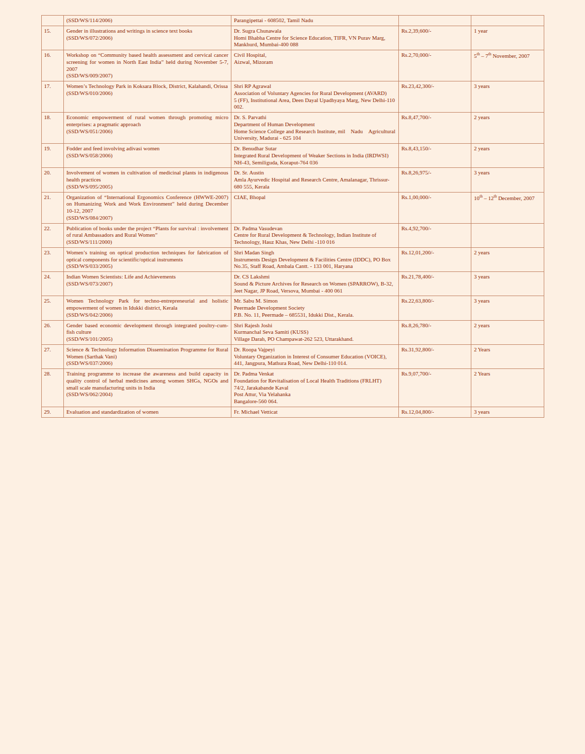| | (SSD/WS/114/2006) | Parangipettai - 608502, Tamil Nadu | | |
| 15. | Gender in illustrations and writings in science text books (SSD/WS/072/2006) | Dr. Sugra Chunawala Homi Bhabha Centre for Science Education, TIFR, VN Purav Marg, Mankhurd, Mumbai-400 088 | Rs.2,39,600/- | 1 year |
| 16. | Workshop on “Community based health assessment and cervical cancer screening for women in North East India” held during November 5-7, 2007 (SSD/WS/009/2007) | Civil Hospital, Aizwal, Mizoram | Rs.2,70,000/- | 5 th – 7 th November, 2007 |
| 17. | Women’s Technology Park in Koksara Block, District, Kalahandi, Orissa (SSD/WS/010/2006) | Shri RP Agrawal Association of Voluntary Agencies for Rural Development (AVARD) 5 (FF), Institutional Area, Deen Dayal Upadhyaya Marg, New Delhi-110 002. | Rs.23,42,300/- | 3 years |
| 18. | Economic empowerment of rural women through promoting micro enterprises: a pragmatic approach (SSD/WS/051/2006) | Dr. S. Parvathi Department of Human Development Home Science College and Research Institute, mil Nadu Agricultural University, Madurai - 625 104 | Rs.8,47,700/- | 2 years |
| 19. | Fodder and feed involving adivasi women (SSD/WS/058/2006) | Dr. Benudhar Sutar Integrated Rural Development of Weaker Sections in India (IRDWSI) NH-43, Semiliguda, Koraput-764 036 | Rs.8,43,150/- | 2 years |
| 20. | Involvement of women in cultivation of medicinal plants in indigenous health practices (SSD/WS/095/2005) | Dr. Sr. Austin Amla Ayurvedic Hospital and Research Centre, Amalanagar, Thrissur-680 555, Kerala | Rs.8,26,975/- | 3 years |
| 21. | Organization of “International Ergonomics Conference (HWWE-2007) on Humanizing Work and Work Environment” held during December 10-12, 2007 (SSD/WS/084/2007) | CIAE, Bhopal | Rs.1,00,000/- | 10 th – 12 th December, 2007 |
| 22. | Publication of books under the project “Plants for survival : involvement of rural Ambassadors and Rural Women” (SSD/WS/111/2000) | Dr. Padma Vasudevan Centre for Rural Development & Technology, Indian Institute of Technology, Hauz Khas, New Delhi -110 016 | Rs.4,92,700/- | |
| 23. | Women’s training on optical production techniques for fabrication of optical components for scientific/optical instruments (SSD/WS/033/2005) | Shri Madan Singh Instruments Design Development & Facilities Centre (IDDC), PO Box No.35, Staff Road, Ambala Cantt. - 133 001, Haryana | Rs.12,01,200/- | 2 years |
| 24. | Indian Women Scientists: Life and Achievements (SSD/WS/073/2007) | Dr. CS Lakshmi Sound & Picture Archives for Research on Women (SPARROW), B-32, Jeet Nagar, JP Road, Versova, Mumbai - 400 061 | Rs.21,78,400/- | 3 years |
| 25. | Women Technology Park for techno-entrepreneurial and holistic empowerment of women in Idukki district, Kerala (SSD/WS/042/2006) | Mr. Sabu M. Simon Peermade Development Society P.B. No. 11, Peermade – 685531, Idukki Dist., Kerala. | Rs.22,63,800/- | 3 years |
| 26. | Gender based economic development through integrated poultry-cum-fish culture (SSD/WS/101/2005) | Shri Rajesh Joshi Kurmanchal Seva Samiti (KUSS) Village Darah, PO Champawat-262 523, Uttarakhand. | Rs.8,26,780/- | 2 years |
| 27. | Science & Technology Information Dissemination Programme for Rural Women (Sarthak Vani) (SSD/WS/037/2006) | Dr. Roopa Vajpeyi Voluntary Organization in Interest of Consumer Education (VOICE), 441, Jangpura, Mathura Road, New Delhi-110 014. | Rs.31,92,800/- | 2 Years |
| 28. | Training programme to increase the awareness and build capacity in quality control of herbal medicines among women SHGs, NGOs and small scale manufacturing units in India (SSD/WS/062/2004) | Dr. Padma Venkat Foundation for Revitalisation of Local Health Traditions (FRLHT) 74/2, Jarakabande Kaval Post Attur, Via Yelahanka Bangalore-560 064. | Rs.9,07,700/- | 2 Years |
| 29. | Evaluation and standardization of women | Fr. Michael Vetticat | Rs.12,04,800/- | 3 years |